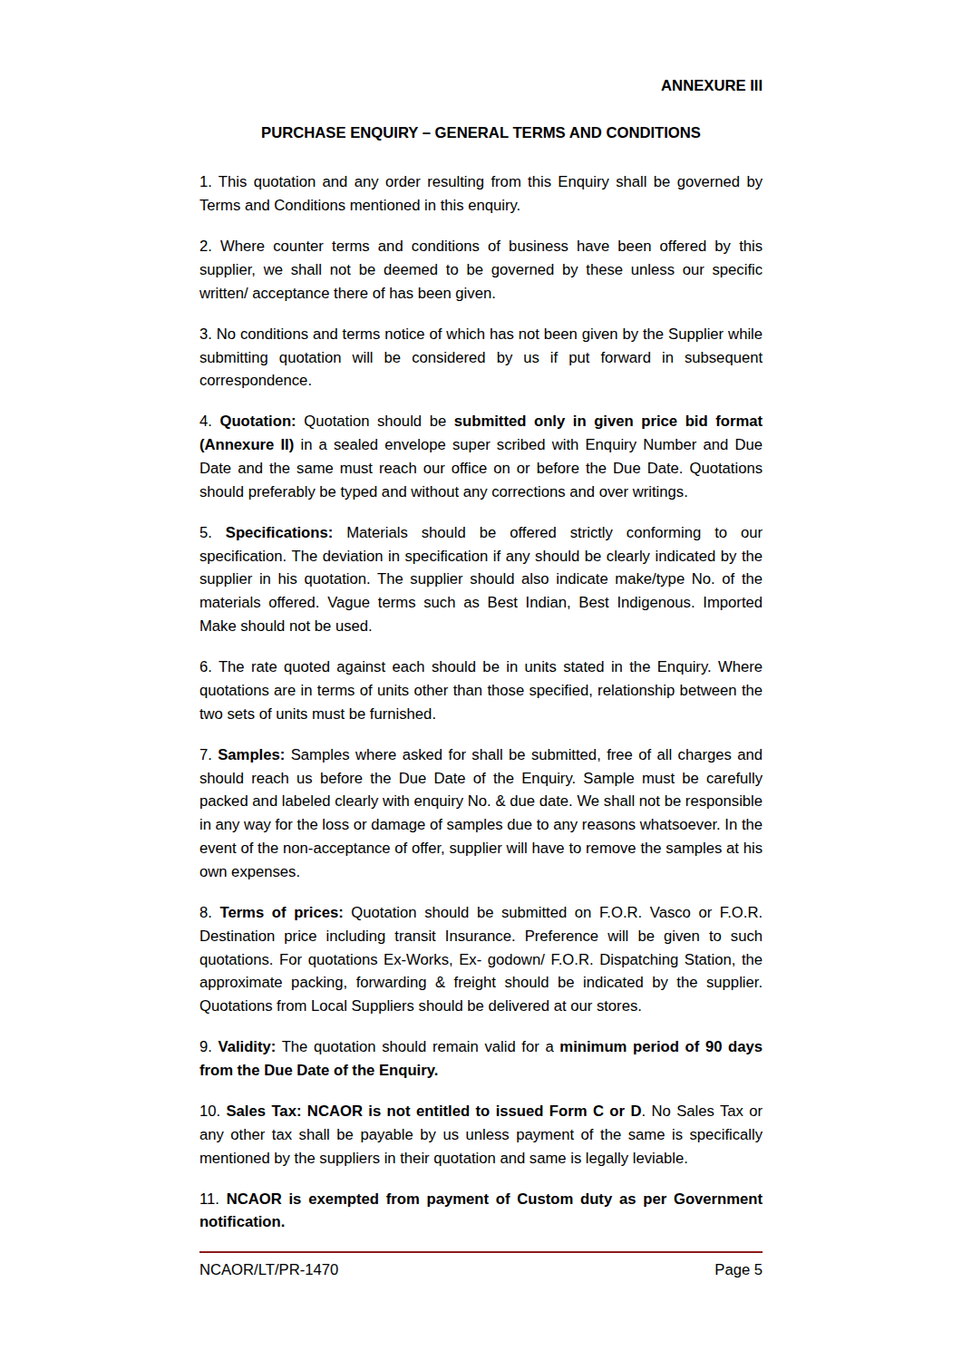ANNEXURE III
PURCHASE ENQUIRY – GENERAL TERMS AND CONDITIONS
1. This quotation and any order resulting from this Enquiry shall be governed by Terms and Conditions mentioned in this enquiry.
2. Where counter terms and conditions of business have been offered by this supplier, we shall not be deemed to be governed by these unless our specific written/ acceptance there of has been given.
3. No conditions and terms notice of which has not been given by the Supplier while submitting quotation will be considered by us if put forward in subsequent correspondence.
4. Quotation: Quotation should be submitted only in given price bid format (Annexure II) in a sealed envelope super scribed with Enquiry Number and Due Date and the same must reach our office on or before the Due Date. Quotations should preferably be typed and without any corrections and over writings.
5. Specifications: Materials should be offered strictly conforming to our specification. The deviation in specification if any should be clearly indicated by the supplier in his quotation. The supplier should also indicate make/type No. of the materials offered. Vague terms such as Best Indian, Best Indigenous. Imported Make should not be used.
6. The rate quoted against each should be in units stated in the Enquiry. Where quotations are in terms of units other than those specified, relationship between the two sets of units must be furnished.
7. Samples: Samples where asked for shall be submitted, free of all charges and should reach us before the Due Date of the Enquiry. Sample must be carefully packed and labeled clearly with enquiry No. & due date. We shall not be responsible in any way for the loss or damage of samples due to any reasons whatsoever. In the event of the non-acceptance of offer, supplier will have to remove the samples at his own expenses.
8. Terms of prices: Quotation should be submitted on F.O.R. Vasco or F.O.R. Destination price including transit Insurance. Preference will be given to such quotations. For quotations Ex-Works, Ex- godown/ F.O.R. Dispatching Station, the approximate packing, forwarding & freight should be indicated by the supplier. Quotations from Local Suppliers should be delivered at our stores.
9. Validity: The quotation should remain valid for a minimum period of 90 days from the Due Date of the Enquiry.
10. Sales Tax: NCAOR is not entitled to issued Form C or D. No Sales Tax or any other tax shall be payable by us unless payment of the same is specifically mentioned by the suppliers in their quotation and same is legally leviable.
11. NCAOR is exempted from payment of Custom duty as per Government notification.
NCAOR/LT/PR-1470 Page 5